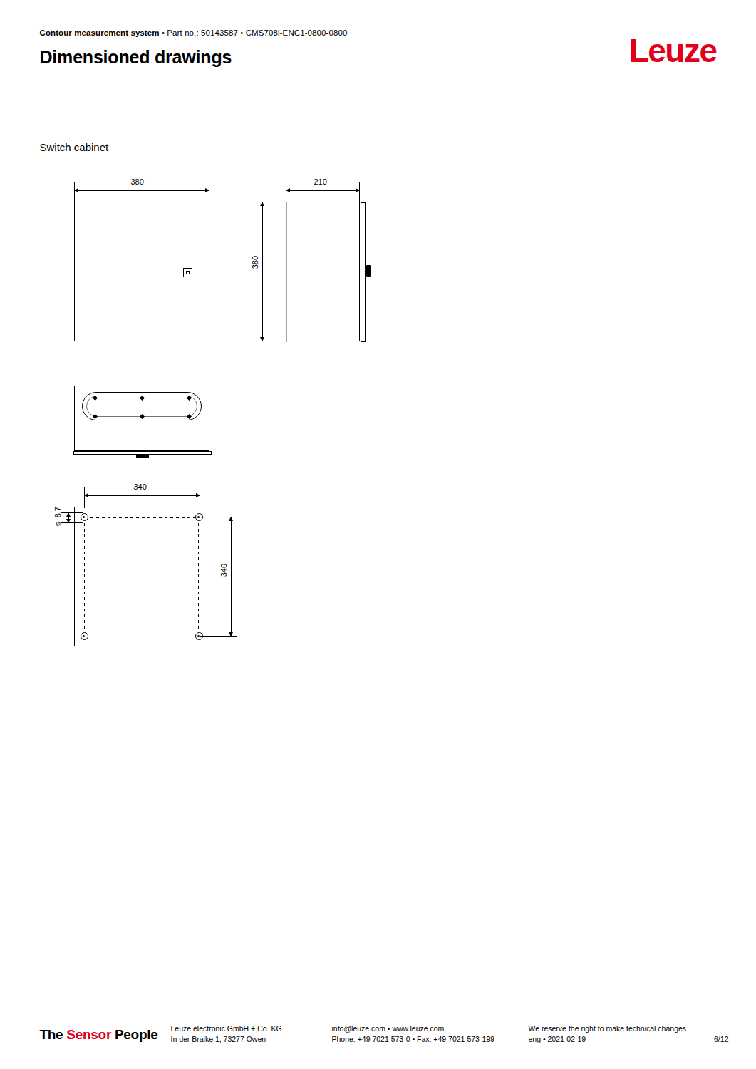Contour measurement system • Part no.: 50143587 • CMS708i-ENC1-0800-0800
Dimensioned drawings
Leuze
Switch cabinet
380
210
380
340
340
⌀ 8,7
The Sensor People
Leuze electronic GmbH + Co. KG
In der Braike 1, 73277 Owen
info@leuze.com • www.leuze.com
Phone: +49 7021 573-0 • Fax: +49 7021 573-199
We reserve the right to make technical changes
eng • 2021-02-19
6/12